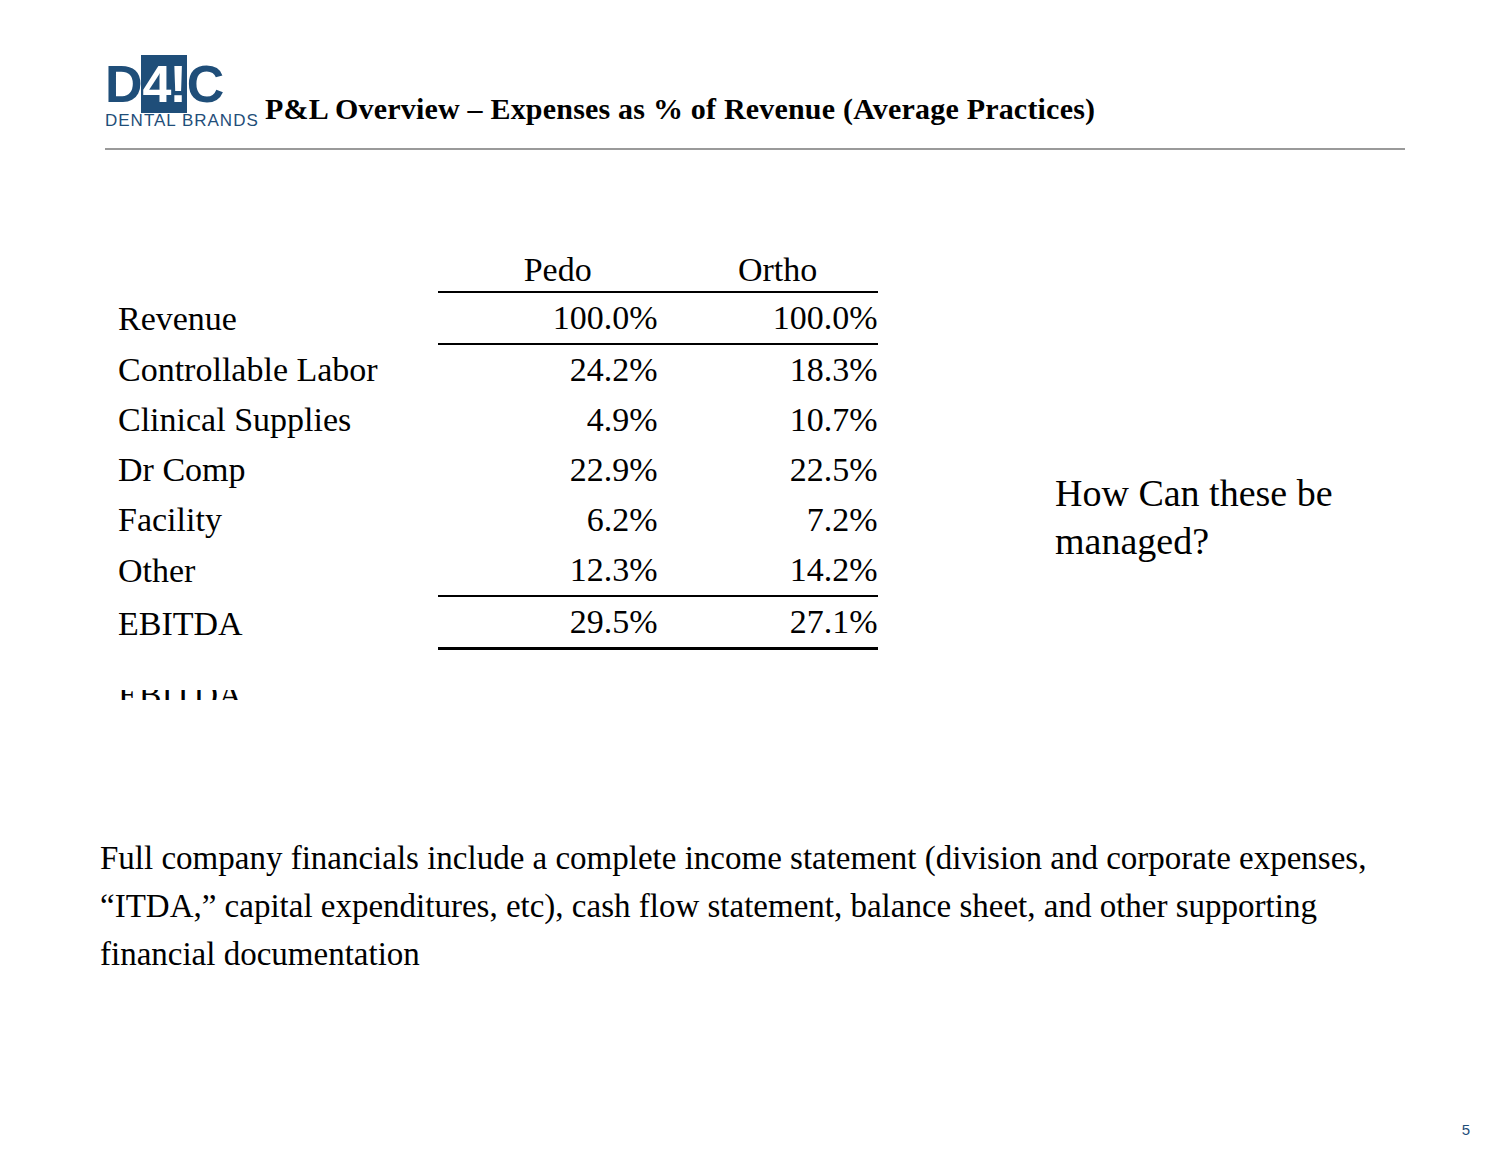D4!C
DENTAL BRANDS
P&L Overview – Expenses as % of Revenue (Average Practices)
| | Pedo | Ortho |
| --- | --- | --- |
| Revenue | 100.0% | 100.0% |
| Controllable Labor | 24.2% | 18.3% |
| Clinical Supplies | 4.9% | 10.7% |
| Dr Comp | 22.9% | 22.5% |
| Facility | 6.2% | 7.2% |
| Other | 12.3% | 14.2% |
| EBITDA | 29.5% | 27.1% |
EBITDA
How Can these be managed?
Full company financials include a complete income statement (division and corporate expenses, “ITDA,” capital expenditures, etc), cash flow statement, balance sheet, and other supporting financial documentation
5